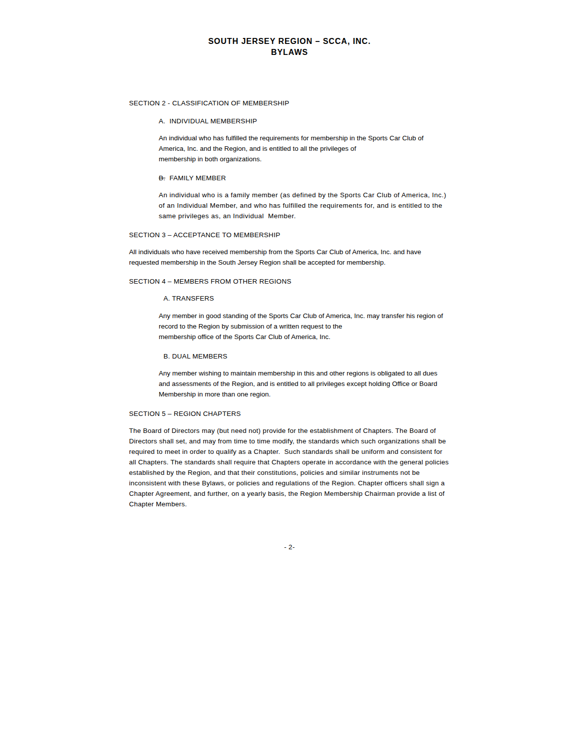SOUTH JERSEY REGION – SCCA, INC.
BYLAWS
SECTION 2 - CLASSIFICATION OF MEMBERSHIP
A. INDIVIDUAL MEMBERSHIP
An individual who has fulfilled the requirements for membership in the Sports Car Club of America, Inc. and the Region, and is entitled to all the privileges of
membership in both organizations.
B. FAMILY MEMBER
An individual who is a family member (as defined by the Sports Car Club of America, Inc.) of an Individual Member, and who has fulfilled the requirements for, and is entitled to the same privileges as, an Individual Member.
SECTION 3 – ACCEPTANCE TO MEMBERSHIP
All individuals who have received membership from the Sports Car Club of America, Inc. and have requested membership in the South Jersey Region shall be accepted for membership.
SECTION 4 – MEMBERS FROM OTHER REGIONS
A. TRANSFERS
Any member in good standing of the Sports Car Club of America, Inc. may transfer his region of record to the Region by submission of a written request to the
membership office of the Sports Car Club of America, Inc.
B. DUAL MEMBERS
Any member wishing to maintain membership in this and other regions is obligated to all dues and assessments of the Region, and is entitled to all privileges except holding Office or Board Membership in more than one region.
SECTION 5 – REGION CHAPTERS
The Board of Directors may (but need not) provide for the establishment of Chapters. The Board of Directors shall set, and may from time to time modify, the standards which such organizations shall be required to meet in order to qualify as a Chapter. Such standards shall be uniform and consistent for all Chapters. The standards shall require that Chapters operate in accordance with the general policies established by the Region, and that their constitutions, policies and similar instruments not be inconsistent with these Bylaws, or policies and regulations of the Region. Chapter officers shall sign a Chapter Agreement, and further, on a yearly basis, the Region Membership Chairman provide a list of Chapter Members.
- 2-